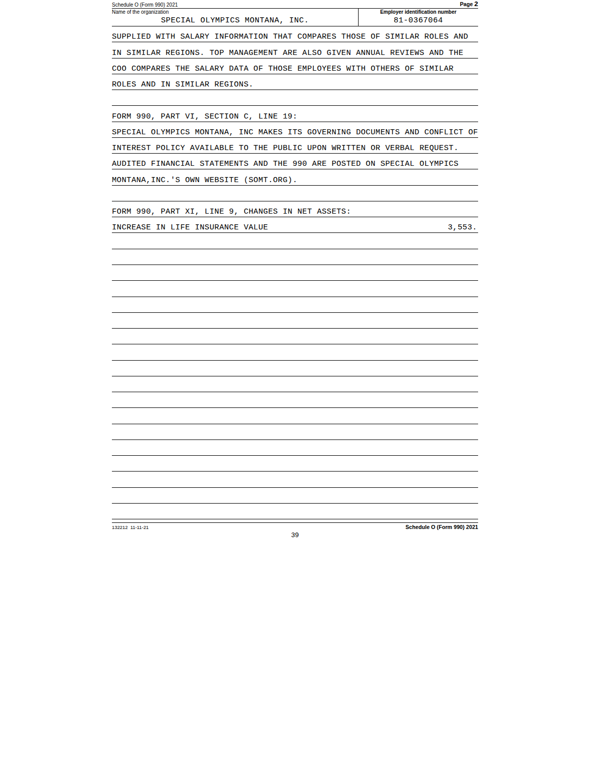Schedule O (Form 990) 2021
Page 2
Name of the organization
SPECIAL OLYMPICS MONTANA, INC.
Employer identification number
81-0367064
SUPPLIED WITH SALARY INFORMATION THAT COMPARES THOSE OF SIMILAR ROLES AND
IN SIMILAR REGIONS. TOP MANAGEMENT ARE ALSO GIVEN ANNUAL REVIEWS AND THE
COO COMPARES THE SALARY DATA OF THOSE EMPLOYEES WITH OTHERS OF SIMILAR
ROLES AND IN SIMILAR REGIONS.
FORM 990, PART VI, SECTION C, LINE 19:
SPECIAL OLYMPICS MONTANA, INC MAKES ITS GOVERNING DOCUMENTS AND CONFLICT OF
INTEREST POLICY AVAILABLE TO THE PUBLIC UPON WRITTEN OR VERBAL REQUEST.
AUDITED FINANCIAL STATEMENTS AND THE 990 ARE POSTED ON SPECIAL OLYMPICS
MONTANA,INC.'S OWN WEBSITE (SOMT.ORG).
FORM 990, PART XI, LINE 9, CHANGES IN NET ASSETS:
INCREASE IN LIFE INSURANCE VALUE 3,553.
132212 11-11-21
Schedule O (Form 990) 2021
39